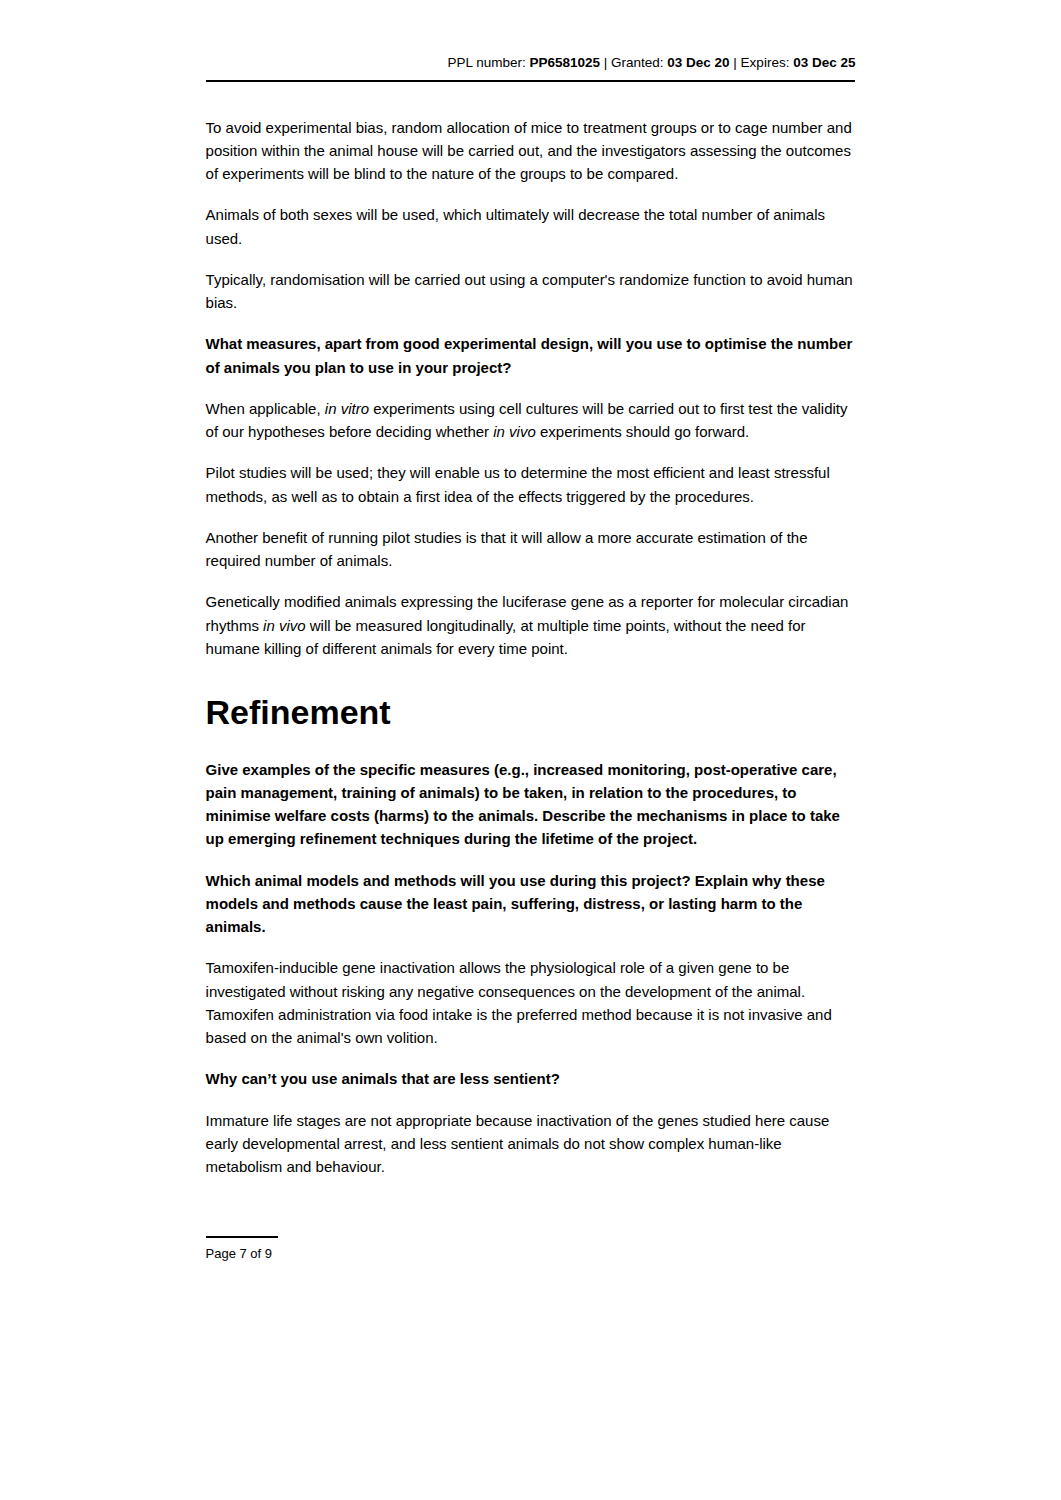PPL number: PP6581025 | Granted: 03 Dec 20 | Expires: 03 Dec 25
To avoid experimental bias, random allocation of mice to treatment groups or to cage number and position within the animal house will be carried out, and the investigators assessing the outcomes of experiments will be blind to the nature of the groups to be compared.
Animals of both sexes will be used, which ultimately will decrease the total number of animals used.
Typically, randomisation will be carried out using a computer's randomize function to avoid human bias.
What measures, apart from good experimental design, will you use to optimise the number of animals you plan to use in your project?
When applicable, in vitro experiments using cell cultures will be carried out to first test the validity of our hypotheses before deciding whether in vivo experiments should go forward.
Pilot studies will be used; they will enable us to determine the most efficient and least stressful methods, as well as to obtain a first idea of the effects triggered by the procedures.
Another benefit of running pilot studies is that it will allow a more accurate estimation of the required number of animals.
Genetically modified animals expressing the luciferase gene as a reporter for molecular circadian rhythms in vivo will be measured longitudinally, at multiple time points, without the need for humane killing of different animals for every time point.
Refinement
Give examples of the specific measures (e.g., increased monitoring, post-operative care, pain management, training of animals) to be taken, in relation to the procedures, to minimise welfare costs (harms) to the animals. Describe the mechanisms in place to take up emerging refinement techniques during the lifetime of the project.
Which animal models and methods will you use during this project? Explain why these models and methods cause the least pain, suffering, distress, or lasting harm to the animals.
Tamoxifen-inducible gene inactivation allows the physiological role of a given gene to be investigated without risking any negative consequences on the development of the animal. Tamoxifen administration via food intake is the preferred method because it is not invasive and based on the animal's own volition.
Why can’t you use animals that are less sentient?
Immature life stages are not appropriate because inactivation of the genes studied here cause early developmental arrest, and less sentient animals do not show complex human-like metabolism and behaviour.
Page 7 of 9